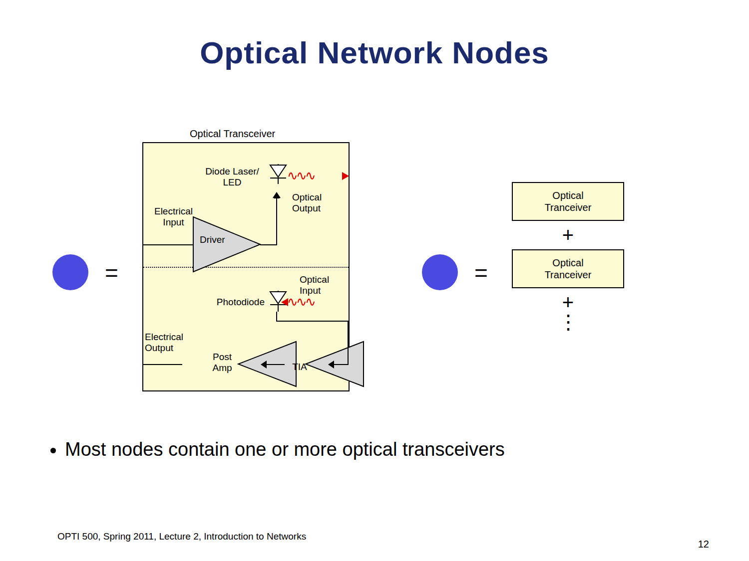Optical Network Nodes
=
Optical Transceiver
Diode Laser/
LED
∿∿∿
Optical
Output
Electrical
Input
Driver
Optical
Input
Photodiode
∿∿∿
Electrical
Output
Post
Amp
TIA
=
Optical
Tranceiver
+
Optical
Tranceiver
+
⋮
Most nodes contain one or more optical transceivers
OPTI 500, Spring 2011, Lecture 2, Introduction to Networks
12